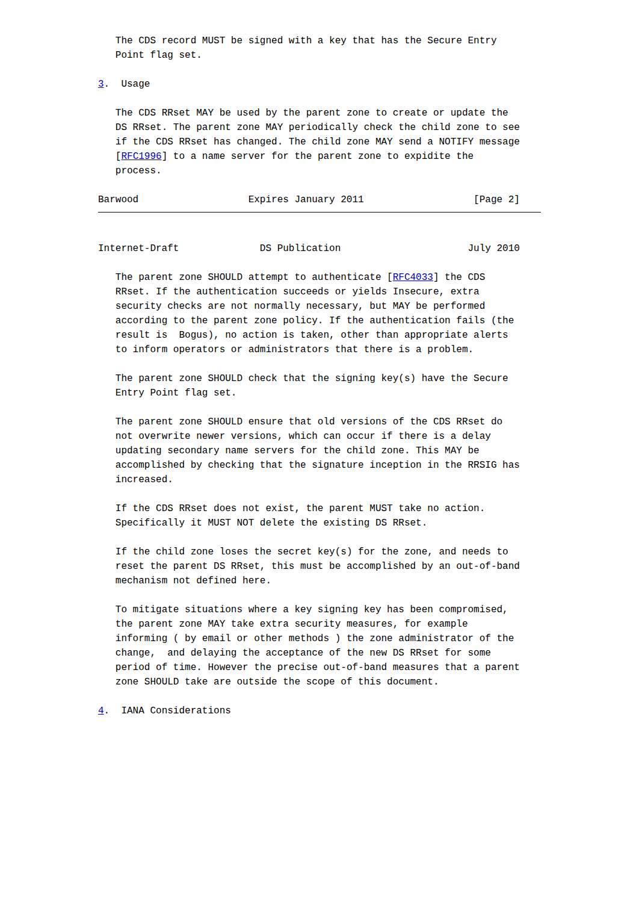The CDS record MUST be signed with a key that has the Secure Entry Point flag set. 3. Usage The CDS RRset MAY be used by the parent zone to create or update the DS RRset. The parent zone MAY periodically check the child zone to see if the CDS RRset has changed. The child zone MAY send a NOTIFY message [RFC1996] to a name server for the parent zone to expidite the process. Barwood Expires January 2011 [Page 2]
Internet-Draft DS Publication July 2010 The parent zone SHOULD attempt to authenticate [RFC4033] the CDS RRset. If the authentication succeeds or yields Insecure, extra security checks are not normally necessary, but MAY be performed according to the parent zone policy. If the authentication fails (the result is Bogus), no action is taken, other than appropriate alerts to inform operators or administrators that there is a problem. The parent zone SHOULD check that the signing key(s) have the Secure Entry Point flag set. The parent zone SHOULD ensure that old versions of the CDS RRset do not overwrite newer versions, which can occur if there is a delay updating secondary name servers for the child zone. This MAY be accomplished by checking that the signature inception in the RRSIG has increased. If the CDS RRset does not exist, the parent MUST take no action. Specifically it MUST NOT delete the existing DS RRset. If the child zone loses the secret key(s) for the zone, and needs to reset the parent DS RRset, this must be accomplished by an out-of-band mechanism not defined here. To mitigate situations where a key signing key has been compromised, the parent zone MAY take extra security measures, for example informing ( by email or other methods ) the zone administrator of the change, and delaying the acceptance of the new DS RRset for some period of time. However the precise out-of-band measures that a parent zone SHOULD take are outside the scope of this document. 4. IANA Considerations